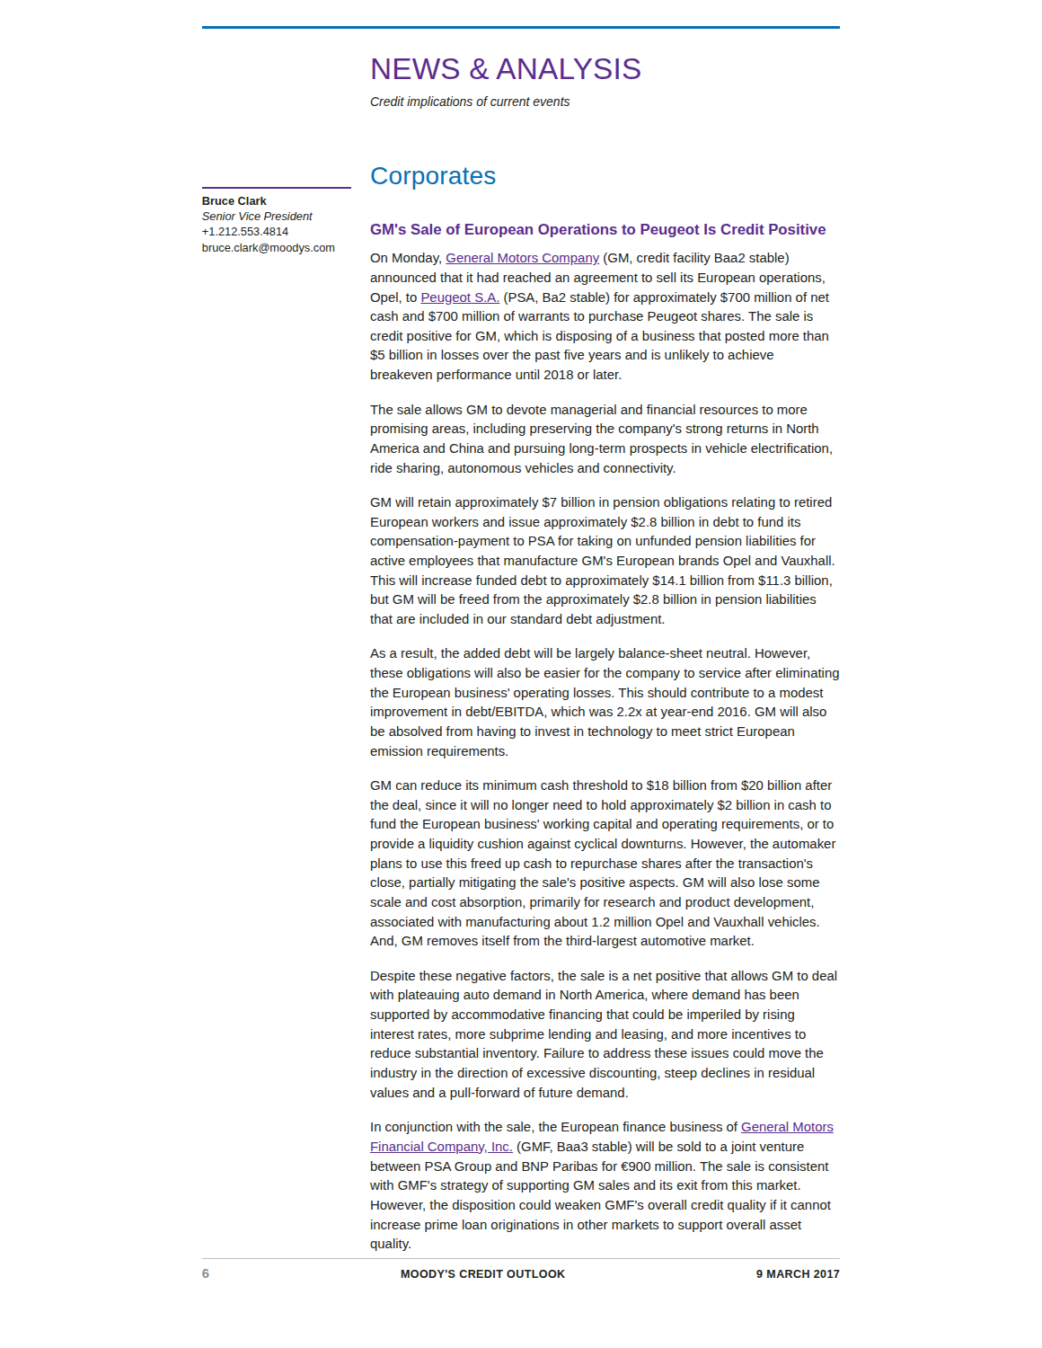Bruce Clark
Senior Vice President
+1.212.553.4814
bruce.clark@moodys.com
NEWS & ANALYSIS
Credit implications of current events
Corporates
GM's Sale of European Operations to Peugeot Is Credit Positive
On Monday, General Motors Company (GM, credit facility Baa2 stable) announced that it had reached an agreement to sell its European operations, Opel, to Peugeot S.A. (PSA, Ba2 stable) for approximately $700 million of net cash and $700 million of warrants to purchase Peugeot shares. The sale is credit positive for GM, which is disposing of a business that posted more than $5 billion in losses over the past five years and is unlikely to achieve breakeven performance until 2018 or later.
The sale allows GM to devote managerial and financial resources to more promising areas, including preserving the company's strong returns in North America and China and pursuing long-term prospects in vehicle electrification, ride sharing, autonomous vehicles and connectivity.
GM will retain approximately $7 billion in pension obligations relating to retired European workers and issue approximately $2.8 billion in debt to fund its compensation-payment to PSA for taking on unfunded pension liabilities for active employees that manufacture GM's European brands Opel and Vauxhall. This will increase funded debt to approximately $14.1 billion from $11.3 billion, but GM will be freed from the approximately $2.8 billion in pension liabilities that are included in our standard debt adjustment.
As a result, the added debt will be largely balance-sheet neutral. However, these obligations will also be easier for the company to service after eliminating the European business' operating losses. This should contribute to a modest improvement in debt/EBITDA, which was 2.2x at year-end 2016. GM will also be absolved from having to invest in technology to meet strict European emission requirements.
GM can reduce its minimum cash threshold to $18 billion from $20 billion after the deal, since it will no longer need to hold approximately $2 billion in cash to fund the European business' working capital and operating requirements, or to provide a liquidity cushion against cyclical downturns. However, the automaker plans to use this freed up cash to repurchase shares after the transaction's close, partially mitigating the sale's positive aspects. GM will also lose some scale and cost absorption, primarily for research and product development, associated with manufacturing about 1.2 million Opel and Vauxhall vehicles. And, GM removes itself from the third-largest automotive market.
Despite these negative factors, the sale is a net positive that allows GM to deal with plateauing auto demand in North America, where demand has been supported by accommodative financing that could be imperiled by rising interest rates, more subprime lending and leasing, and more incentives to reduce substantial inventory. Failure to address these issues could move the industry in the direction of excessive discounting, steep declines in residual values and a pull-forward of future demand.
In conjunction with the sale, the European finance business of General Motors Financial Company, Inc. (GMF, Baa3 stable) will be sold to a joint venture between PSA Group and BNP Paribas for €900 million. The sale is consistent with GMF's strategy of supporting GM sales and its exit from this market. However, the disposition could weaken GMF's overall credit quality if it cannot increase prime loan originations in other markets to support overall asset quality.
6
MOODY'S CREDIT OUTLOOK
9 MARCH 2017